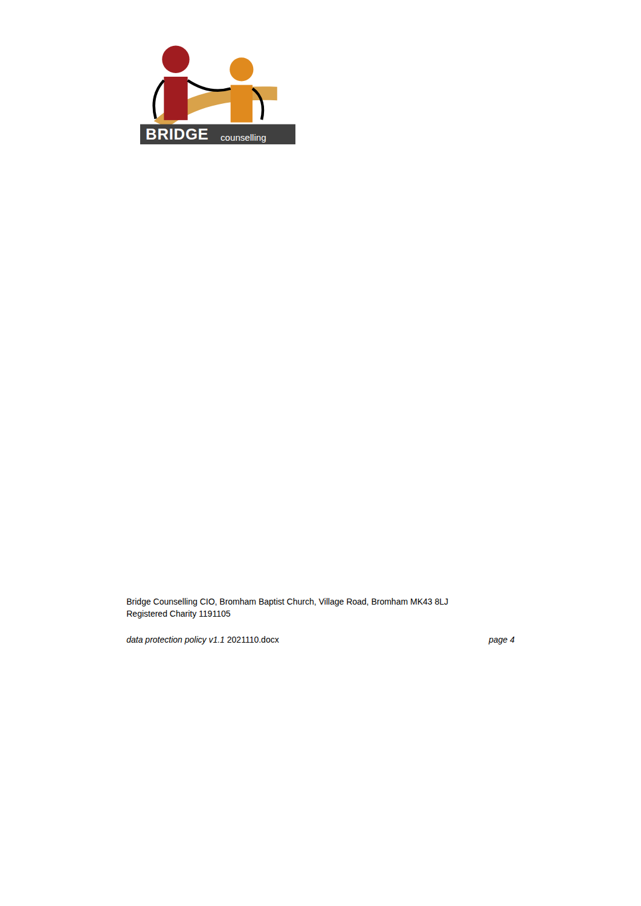Bridge Counselling CIO, Bromham Baptist Church, Village Road, Bromham MK43 8LJ
Registered Charity 1191105
data protection policy v1.1 2021110.docx page 4